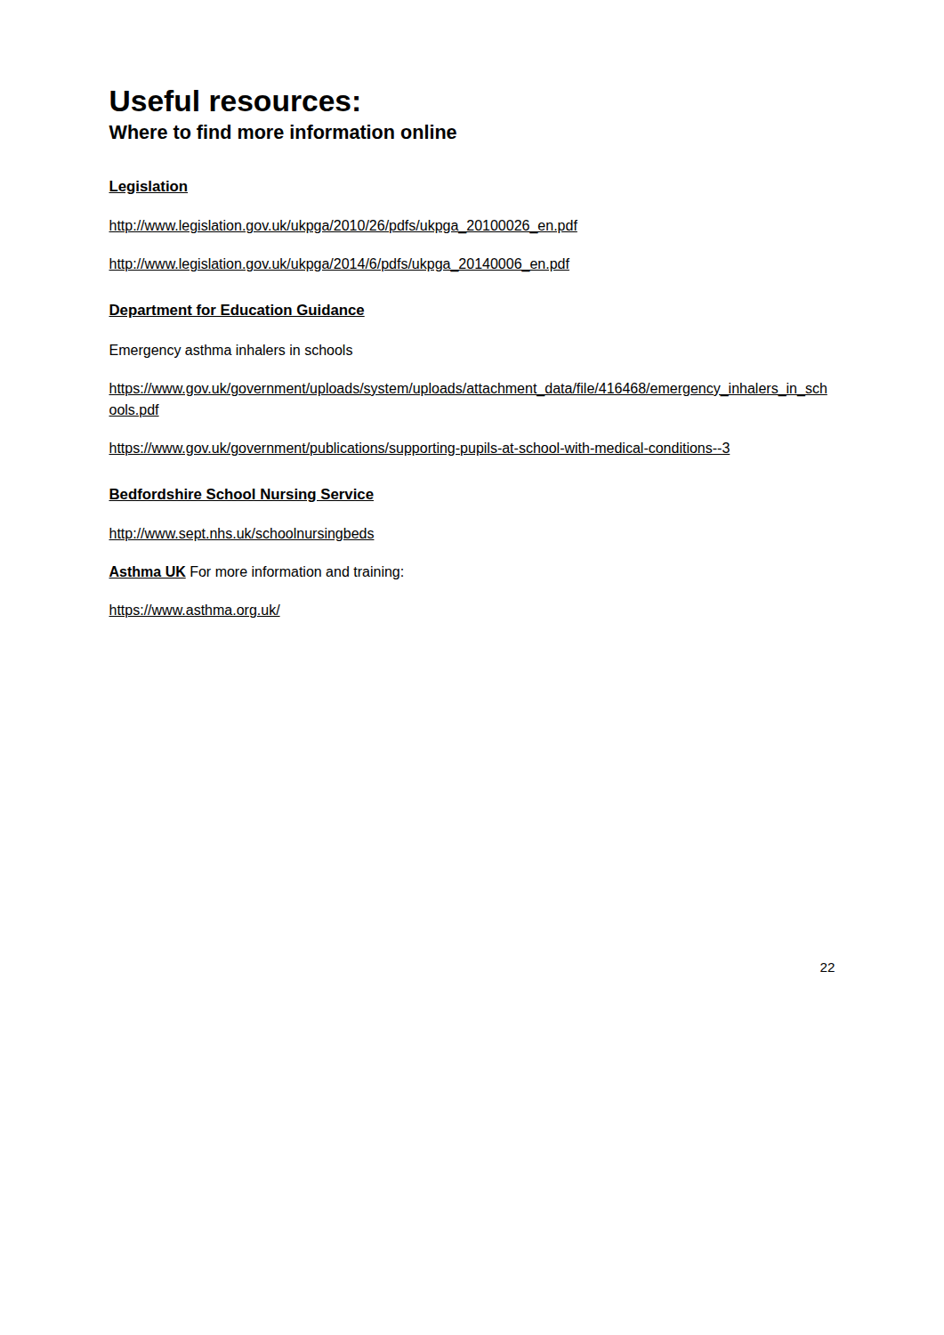Useful resources:
Where to find more information online
Legislation
http://www.legislation.gov.uk/ukpga/2010/26/pdfs/ukpga_20100026_en.pdf
http://www.legislation.gov.uk/ukpga/2014/6/pdfs/ukpga_20140006_en.pdf
Department for Education Guidance
Emergency asthma inhalers in schools
https://www.gov.uk/government/uploads/system/uploads/attachment_data/file/416468/emergency_inhalers_in_schools.pdf
https://www.gov.uk/government/publications/supporting-pupils-at-school-with-medical-conditions--3
Bedfordshire School Nursing Service
http://www.sept.nhs.uk/schoolnursingbeds
Asthma UK For more information and training:
https://www.asthma.org.uk/
22